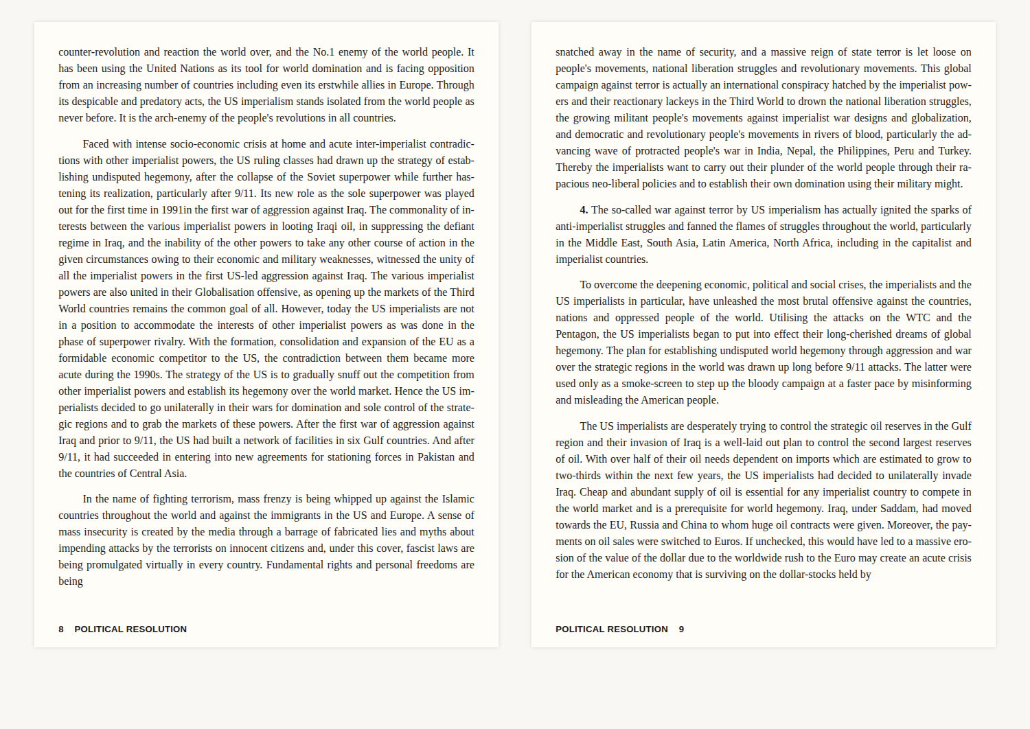counter-revolution and reaction the world over, and the No.1 enemy of the world people. It has been using the United Nations as its tool for world domination and is facing opposition from an increasing number of countries including even its erstwhile allies in Europe. Through its despicable and predatory acts, the US imperialism stands isolated from the world people as never before. It is the arch-enemy of the people's revolutions in all countries.
Faced with intense socio-economic crisis at home and acute inter-imperialist contradictions with other imperialist powers, the US ruling classes had drawn up the strategy of establishing undisputed hegemony, after the collapse of the Soviet superpower while further hastening its realization, particularly after 9/11. Its new role as the sole superpower was played out for the first time in 1991in the first war of aggression against Iraq. The commonality of interests between the various imperialist powers in looting Iraqi oil, in suppressing the defiant regime in Iraq, and the inability of the other powers to take any other course of action in the given circumstances owing to their economic and military weaknesses, witnessed the unity of all the imperialist powers in the first US-led aggression against Iraq. The various imperialist powers are also united in their Globalisation offensive, as opening up the markets of the Third World countries remains the common goal of all. However, today the US imperialists are not in a position to accommodate the interests of other imperialist powers as was done in the phase of superpower rivalry. With the formation, consolidation and expansion of the EU as a formidable economic competitor to the US, the contradiction between them became more acute during the 1990s. The strategy of the US is to gradually snuff out the competition from other imperialist powers and establish its hegemony over the world market. Hence the US imperialists decided to go unilaterally in their wars for domination and sole control of the strategic regions and to grab the markets of these powers. After the first war of aggression against Iraq and prior to 9/11, the US had built a network of facilities in six Gulf countries. And after 9/11, it had succeeded in entering into new agreements for stationing forces in Pakistan and the countries of Central Asia.
In the name of fighting terrorism, mass frenzy is being whipped up against the Islamic countries throughout the world and against the immigrants in the US and Europe. A sense of mass insecurity is created by the media through a barrage of fabricated lies and myths about impending attacks by the terrorists on innocent citizens and, under this cover, fascist laws are being promulgated virtually in every country. Fundamental rights and personal freedoms are being
8 POLITICAL RESOLUTION
snatched away in the name of security, and a massive reign of state terror is let loose on people's movements, national liberation struggles and revolutionary movements. This global campaign against terror is actually an international conspiracy hatched by the imperialist powers and their reactionary lackeys in the Third World to drown the national liberation struggles, the growing militant people's movements against imperialist war designs and globalization, and democratic and revolutionary people's movements in rivers of blood, particularly the advancing wave of protracted people's war in India, Nepal, the Philippines, Peru and Turkey. Thereby the imperialists want to carry out their plunder of the world people through their rapacious neo-liberal policies and to establish their own domination using their military might.
4. The so-called war against terror by US imperialism has actually ignited the sparks of anti-imperialist struggles and fanned the flames of struggles throughout the world, particularly in the Middle East, South Asia, Latin America, North Africa, including in the capitalist and imperialist countries.
To overcome the deepening economic, political and social crises, the imperialists and the US imperialists in particular, have unleashed the most brutal offensive against the countries, nations and oppressed people of the world. Utilising the attacks on the WTC and the Pentagon, the US imperialists began to put into effect their long-cherished dreams of global hegemony. The plan for establishing undisputed world hegemony through aggression and war over the strategic regions in the world was drawn up long before 9/11 attacks. The latter were used only as a smoke-screen to step up the bloody campaign at a faster pace by misinforming and misleading the American people.
The US imperialists are desperately trying to control the strategic oil reserves in the Gulf region and their invasion of Iraq is a well-laid out plan to control the second largest reserves of oil. With over half of their oil needs dependent on imports which are estimated to grow to two-thirds within the next few years, the US imperialists had decided to unilaterally invade Iraq. Cheap and abundant supply of oil is essential for any imperialist country to compete in the world market and is a prerequisite for world hegemony. Iraq, under Saddam, had moved towards the EU, Russia and China to whom huge oil contracts were given. Moreover, the payments on oil sales were switched to Euros. If unchecked, this would have led to a massive erosion of the value of the dollar due to the worldwide rush to the Euro may create an acute crisis for the American economy that is surviving on the dollar-stocks held by
POLITICAL RESOLUTION 9